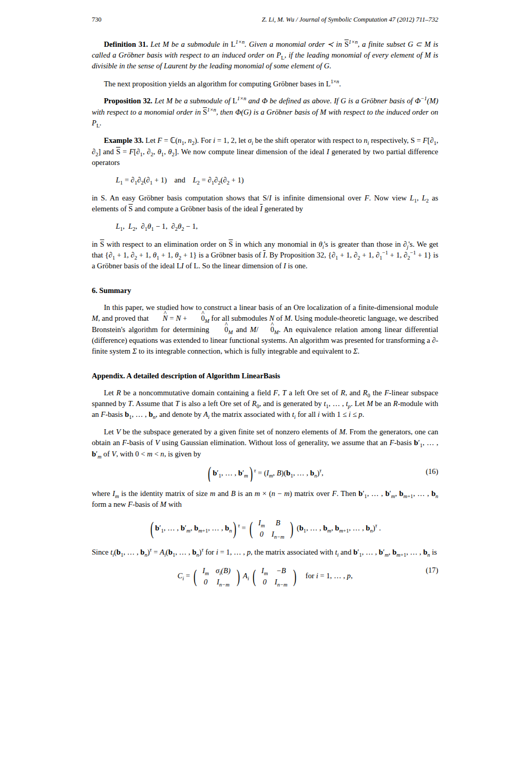730 Z. Li, M. Wu / Journal of Symbolic Computation 47 (2012) 711–732
Definition 31. Let M be a submodule in L1×n. Given a monomial order ≺ in S1×n, a finite subset G ⊂ M is called a Gröbner basis with respect to an induced order on PL, if the leading monomial of every element of M is divisible in the sense of Laurent by the leading monomial of some element of G.
The next proposition yields an algorithm for computing Gröbner bases in L1×n.
Proposition 32. Let M be a submodule of L1×n and Φ be defined as above. If G is a Gröbner basis of Φ−1(M) with respect to a monomial order in S1×n, then Φ(G) is a Gröbner basis of M with respect to the induced order on PL.
Example 33. Let F = ℂ(n1, n2). For i = 1, 2, let σi be the shift operator with respect to ni respectively, S = F[∂1, ∂2] and S = F[∂1, ∂2, θ1, θ2]. We now compute linear dimension of the ideal I generated by two partial difference operators
L1 = ∂1∂2(∂1 + 1) and L2 = ∂1∂2(∂2 + 1)
in S. An easy Gröbner basis computation shows that S/I is infinite dimensional over F. Now view L1, L2 as elements of S and compute a Gröbner basis of the ideal I generated by
L1, L2, ∂1θ1 − 1, ∂2θ2 − 1,
in S with respect to an elimination order on S in which any monomial in θi's is greater than those in ∂j's. We get that {∂1 + 1, ∂2 + 1, θ1 + 1, θ2 + 1} is a Gröbner basis of I. By Proposition 32, {∂1 + 1, ∂2 + 1, ∂1−1 + 1, ∂2−1 + 1} is a Gröbner basis of the ideal LI of L. So the linear dimension of I is one.
6. Summary
In this paper, we studied how to construct a linear basis of an Ore localization of a finite-dimensional module M, and proved that ^N = N + ^0M for all submodules N of M. Using module-theoretic language, we described Bronstein's algorithm for determining ^0M and M/^0M. An equivalence relation among linear differential (difference) equations was extended to linear functional systems. An algorithm was presented for transforming a ∂-finite system Σ to its integrable connection, which is fully integrable and equivalent to Σ.
Appendix. A detailed description of Algorithm LinearBasis
Let R be a noncommutative domain containing a field F, T a left Ore set of R, and R0 the F-linear subspace spanned by T. Assume that T is also a left Ore set of R0, and is generated by t1, … , tp. Let M be an R-module with an F-basis b1, … , bn, and denote by Ai the matrix associated with ti for all i with 1 ≤ i ≤ p.
Let V be the subspace generated by a given finite set of nonzero elements of M. From the generators, one can obtain an F-basis of V using Gaussian elimination. Without loss of generality, we assume that an F-basis b′1, … , b′m of V, with 0 < m < n, is given by
(16)
(b′1, … , b′m)τ = (Im, B)(b1, … , bn)τ,
where Im is the identity matrix of size m and B is an m × (n − m) matrix over F. Then b′1, … , b′m, bm+1, … , bn form a new F-basis of M with
(b′1, … , b′m, bm+1, … , bn)τ = (
| I m | B |
| 0 | I n − m |
) (b1, … , bm, bm+1, … , bn)τ .
Since ti(b1, … , bn)τ = Ai(b1, … , bn)τ for i = 1, … , p, the matrix associated with ti and b′1, … , b′m, bm+1, … , bn is
(17)
Ci = (
| I m | σ i ( B ) |
| 0 | I n − m |
) Ai (
| I m | − B |
| 0 | I n − m |
) for i = 1, … , p,